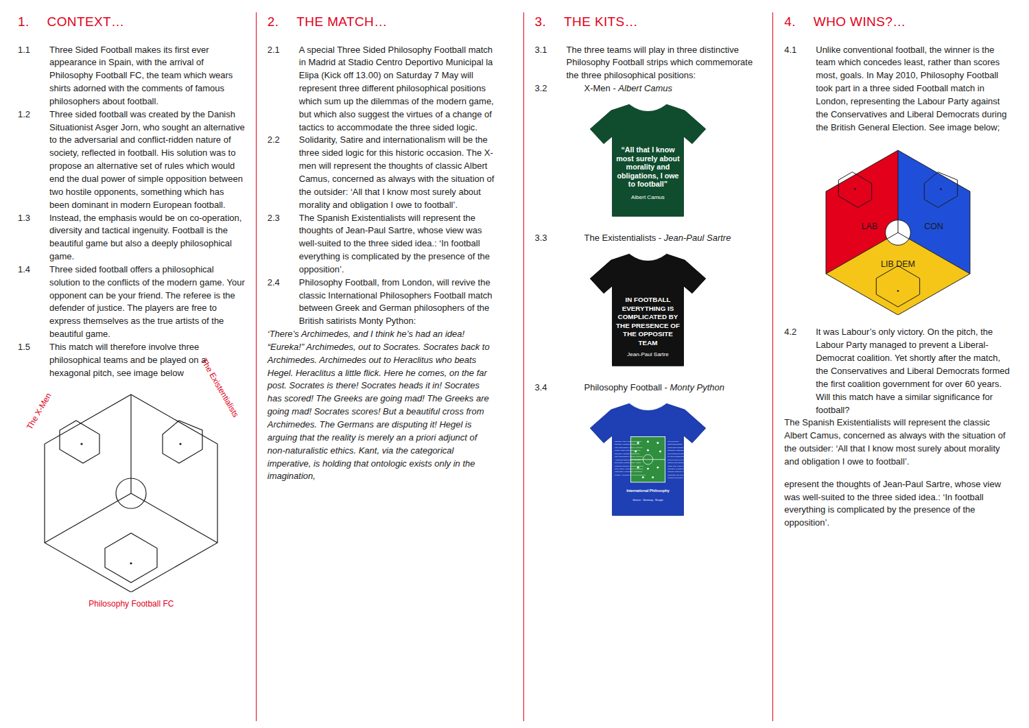1. CONTEXT…
1.1 Three Sided Football makes its first ever appearance in Spain, with the arrival of Philosophy Football FC, the team which wears shirts adorned with the comments of famous philosophers about football.
1.2 Three sided football was created by the Danish Situationist Asger Jorn, who sought an alternative to the adversarial and conflict-ridden nature of society, reflected in football. His solution was to propose an alternative set of rules which would end the dual power of simple opposition between two hostile opponents, something which has been dominant in modern European football.
1.3 Instead, the emphasis would be on co-operation, diversity and tactical ingenuity. Football is the beautiful game but also a deeply philosophical game.
1.4 Three sided football offers a philosophical solution to the conflicts of the modern game. Your opponent can be your friend. The referee is the defender of justice. The players are free to express themselves as the true artists of the beautiful game.
1.5 This match will therefore involve three philosophical teams and be played on a hexagonal pitch, see image below
The X-Men The Existentialists Philosophy Football FC
2. THE MATCH…
2.1 A special Three Sided Philosophy Football match in Madrid at Stadio Centro Deportivo Municipal la Elipa (Kick off 13.00) on Saturday 7 May will represent three different philosophical positions which sum up the dilemmas of the modern game, but which also suggest the virtues of a change of tactics to accommodate the three sided logic.
2.2 Solidarity, Satire and internationalism will be the three sided logic for this historic occasion. The X-men will represent the thoughts of classic Albert Camus, concerned as always with the situation of the outsider: ‘All that I know most surely about morality and obligation I owe to football’.
2.3 The Spanish Existentialists will represent the thoughts of Jean-Paul Sartre, whose view was well-suited to the three sided idea.: ‘In football everything is complicated by the presence of the opposition’.
2.4 Philosophy Football, from London, will revive the classic International Philosophers Football match between Greek and German philosophers of the British satirists Monty Python:
‘There’s Archimedes, and I think he’s had an idea! “Eureka!” Archimedes, out to Socrates. Socrates back to Archimedes. Archimedes out to Heraclitus who beats Hegel. Heraclitus a little flick. Here he comes, on the far post. Socrates is there! Socrates heads it in! Socrates has scored! The Greeks are going mad! The Greeks are going mad! Socrates scores! But a beautiful cross from Archimedes. The Germans are disputing it! Hegel is arguing that the reality is merely an a priori adjunct of non-naturalistic ethics. Kant, via the categorical imperative, is holding that ontologic exists only in the imagination,
3. THE KITS…
3.1 The three teams will play in three distinctive Philosophy Football strips which commemorate the three philosophical positions:
3.2 X-Men - Albert Camus
“All that I know most surely about morality and obligations, I owe to football” Albert Camus
3.3 The Existentialists - Jean-Paul Sartre
“ IN FOOTBALL EVERYTHING IS COMPLICATED BY THE PRESENCE OF THE OPPOSITE TEAM ” Jean-Paul Sartre
3.4 Philosophy Football - Monty Python
Socrates, Hegel, Kant, Schopenhauer, Nietzsche, Heidegger, Wittgenstein, Marx, Beckenbauer, Jaspers, Schelling, Leibniz, Hegel, Kant, Schopenhauer, Nietzsche, Heidegger, Wittgenstein, Marx, Beckenbauer, Jaspers, Schelling, Archimedes, Empedocles, Heraclitus, Democritus, Socrates, Plato, Aristotle, Sophocles, Epicurus, Plotinus, Epictetus, Zeno, Thales, Anaximander, Pythagoras, Parmenides, Xenophanes, Protagoras, Gorgias, Anaxagoras, Leucippus, Diogenes The Greeks are going mad! Socrates scores! But a beautiful cross from Archimedes. The Germans are disputing it! Hegel is arguing that the reality is merely an a priori adjunct of non-naturalistic ethics. Kant, via the categorical imperative, is holding that ontologic exists only in the imagination, and Marx is claiming it was offside. International Philosophy Greece · Germany · Europe
4. WHO WINS?…
4.1 Unlike conventional football, the winner is the team which concedes least, rather than scores most, goals. In May 2010, Philosophy Football took part in a three sided Football match in London, representing the Labour Party against the Conservatives and Liberal Democrats during the British General Election. See image below;
LAB CON LIB DEM
4.2 It was Labour’s only victory. On the pitch, the Labour Party managed to prevent a Liberal-Democrat coalition. Yet shortly after the match, the Conservatives and Liberal Democrats formed the first coalition government for over 60 years. Will this match have a similar significance for football?
The Spanish Existentialists will represent the classic Albert Camus, concerned as always with the situation of the outsider: ‘All that I know most surely about morality and obligation I owe to football’.
epresent the thoughts of Jean-Paul Sartre, whose view was well-suited to the three sided idea.: ‘In football everything is complicated by the presence of the opposition’.